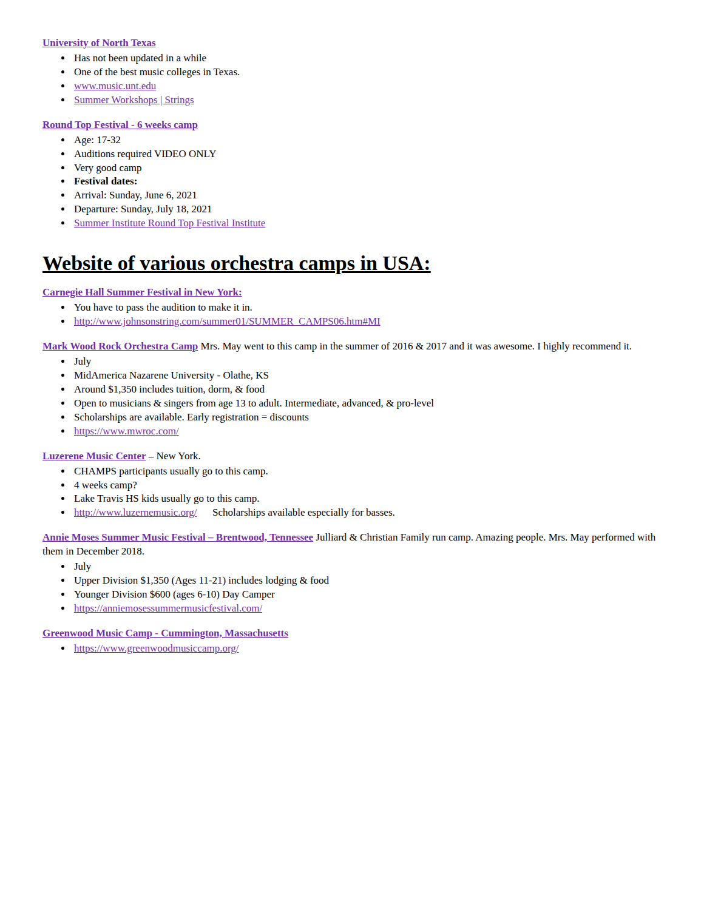University of North Texas
Has not been updated in a while
One of the best music colleges in Texas.
www.music.unt.edu
Summer Workshops | Strings
Round Top Festival - 6 weeks camp
Age: 17-32
Auditions required VIDEO ONLY
Very good camp
Festival dates:
Arrival: Sunday, June 6, 2021
Departure: Sunday, July 18, 2021
Summer Institute Round Top Festival Institute
Website of various orchestra camps in USA:
Carnegie Hall Summer Festival in New York:
You have to pass the audition to make it in.
http://www.johnsonstring.com/summer01/SUMMER_CAMPS06.htm#MI
Mark Wood Rock Orchestra Camp Mrs. May went to this camp in the summer of 2016 & 2017 and it was awesome. I highly recommend it.
July
MidAmerica Nazarene University - Olathe, KS
Around $1,350 includes tuition, dorm, & food
Open to musicians & singers from age 13 to adult. Intermediate, advanced, & pro-level
Scholarships are available. Early registration = discounts
https://www.mwroc.com/
Luzerene Music Center – New York.
CHAMPS participants usually go to this camp.
4 weeks camp?
Lake Travis HS kids usually go to this camp.
http://www.luzernemusic.org/ Scholarships available especially for basses.
Annie Moses Summer Music Festival – Brentwood, Tennessee Julliard & Christian Family run camp. Amazing people. Mrs. May performed with them in December 2018.
July
Upper Division $1,350 (Ages 11-21) includes lodging & food
Younger Division $600 (ages 6-10) Day Camper
https://anniemosessummermusicfestival.com/
Greenwood Music Camp - Cummington, Massachusetts
https://www.greenwoodmusiccamp.org/